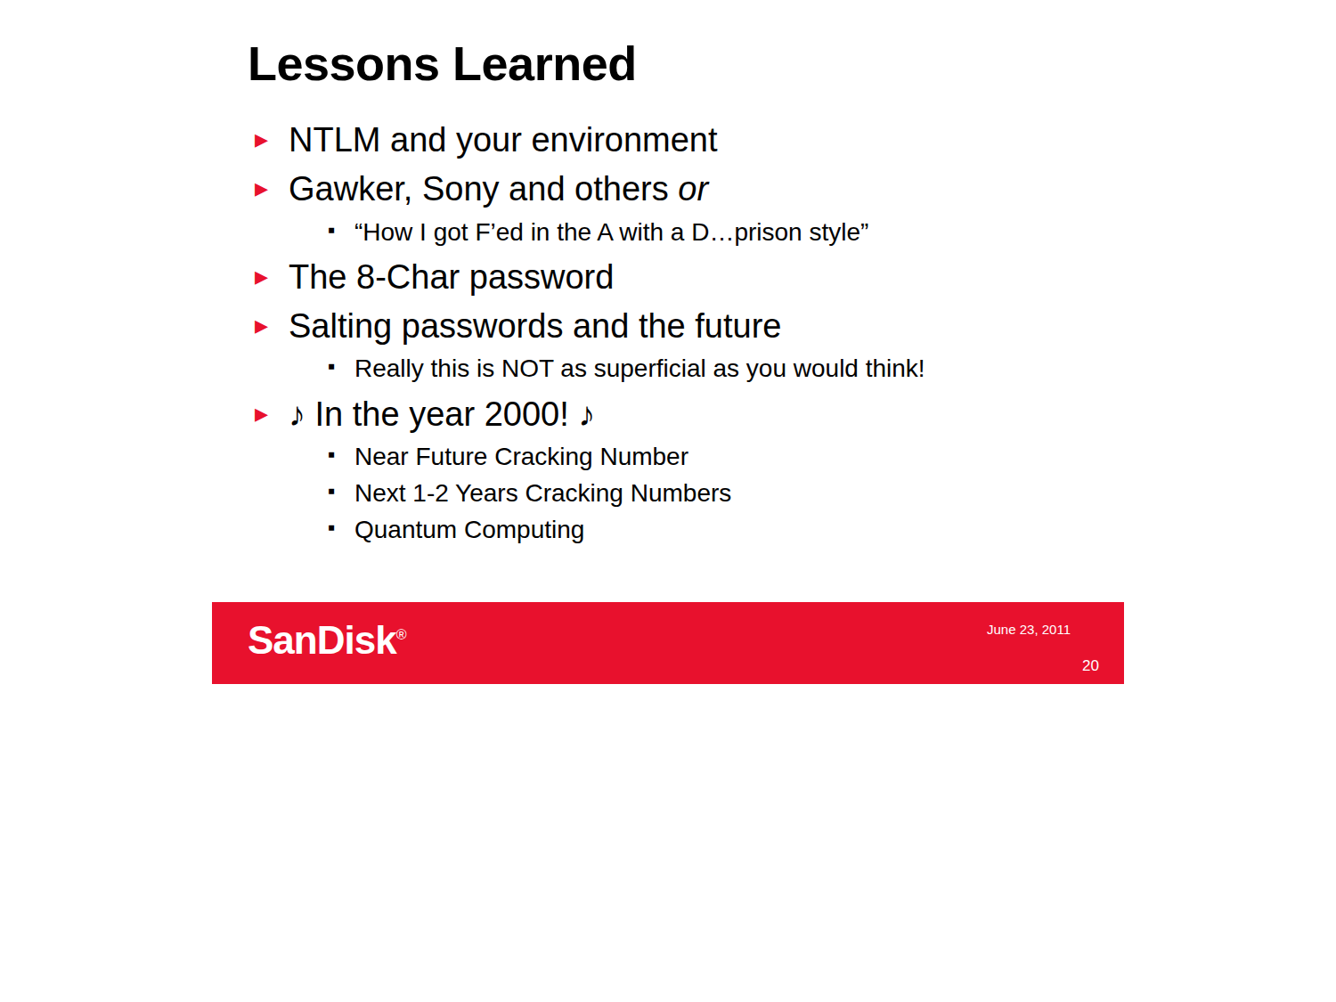Lessons Learned
NTLM and your environment
Gawker, Sony and others or
“How I got F’ed in the A with a D…prison style”
The 8-Char password
Salting passwords and the future
Really this is NOT as superficial as you would think!
♪ In the year 2000! ♪
Near Future Cracking Number
Next 1-2 Years Cracking Numbers
Quantum Computing
SanDisk®
June 23, 2011
20